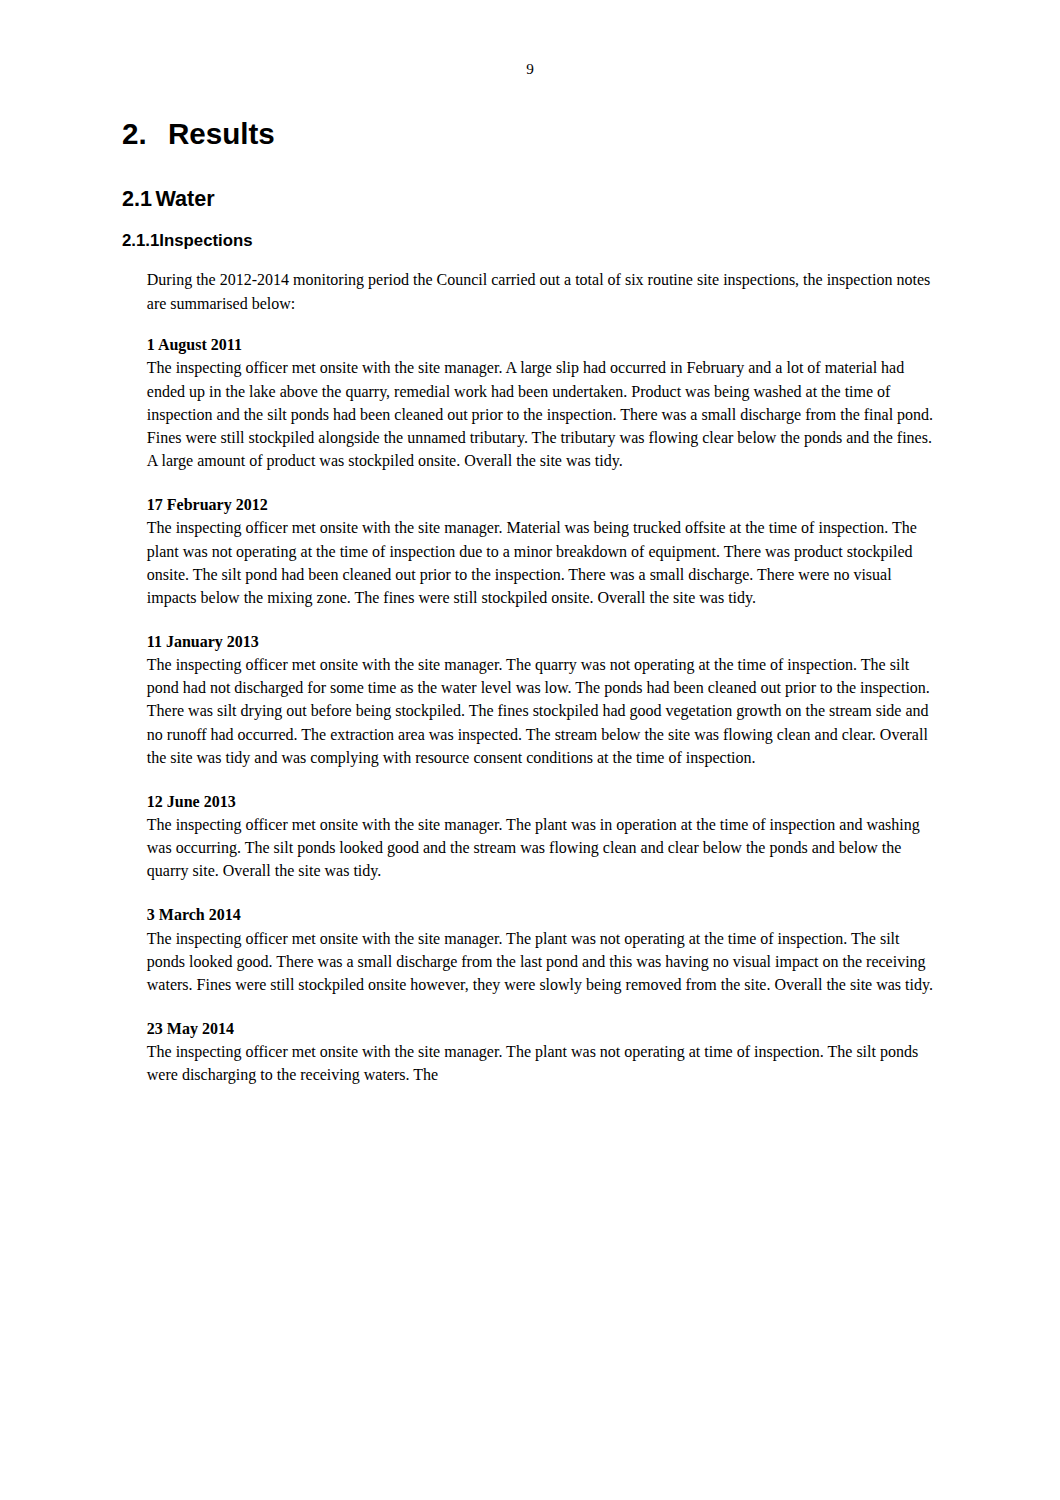9
2. Results
2.1 Water
2.1.1 Inspections
During the 2012-2014 monitoring period the Council carried out a total of six routine site inspections, the inspection notes are summarised below:
1 August 2011
The inspecting officer met onsite with the site manager. A large slip had occurred in February and a lot of material had ended up in the lake above the quarry, remedial work had been undertaken. Product was being washed at the time of inspection and the silt ponds had been cleaned out prior to the inspection. There was a small discharge from the final pond. Fines were still stockpiled alongside the unnamed tributary. The tributary was flowing clear below the ponds and the fines. A large amount of product was stockpiled onsite. Overall the site was tidy.
17 February 2012
The inspecting officer met onsite with the site manager. Material was being trucked offsite at the time of inspection. The plant was not operating at the time of inspection due to a minor breakdown of equipment. There was product stockpiled onsite. The silt pond had been cleaned out prior to the inspection. There was a small discharge. There were no visual impacts below the mixing zone. The fines were still stockpiled onsite. Overall the site was tidy.
11 January 2013
The inspecting officer met onsite with the site manager. The quarry was not operating at the time of inspection. The silt pond had not discharged for some time as the water level was low. The ponds had been cleaned out prior to the inspection. There was silt drying out before being stockpiled. The fines stockpiled had good vegetation growth on the stream side and no runoff had occurred. The extraction area was inspected. The stream below the site was flowing clean and clear. Overall the site was tidy and was complying with resource consent conditions at the time of inspection.
12 June 2013
The inspecting officer met onsite with the site manager. The plant was in operation at the time of inspection and washing was occurring. The silt ponds looked good and the stream was flowing clean and clear below the ponds and below the quarry site. Overall the site was tidy.
3 March 2014
The inspecting officer met onsite with the site manager. The plant was not operating at the time of inspection. The silt ponds looked good. There was a small discharge from the last pond and this was having no visual impact on the receiving waters. Fines were still stockpiled onsite however, they were slowly being removed from the site. Overall the site was tidy.
23 May 2014
The inspecting officer met onsite with the site manager. The plant was not operating at time of inspection. The silt ponds were discharging to the receiving waters. The